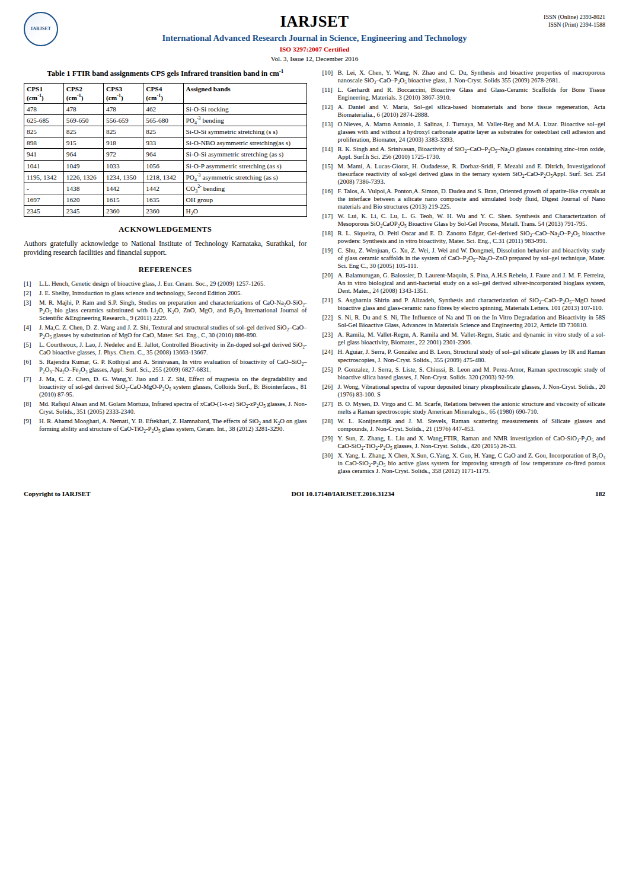IARJSET
ISSN (Online) 2393-8021
ISSN (Print) 2394-1588
IARJSET
International Advanced Research Journal in Science, Engineering and Technology
ISO 3297:2007 Certified
Vol. 3, Issue 12, December 2016
Table 1 FTIR band assignments CPS gels Infrared transition band in cm-1
| CPS1 (cm -1 ) | CPS2 (cm -1 ) | CPS3 (cm -1 ) | CPS4 (cm -1 ) | Assigned bands |
| --- | --- | --- | --- | --- |
| 478 | 478 | 478 | 462 | Si-O-Si rocking |
| 625-685 | 569-650 | 556-659 | 565-680 | PO 4 -3 bending |
| 825 | 825 | 825 | 825 | Si-O-Si symmetric stretching (s s) |
| 898 | 915 | 918 | 933 | Si-O-NBO asymmetric stretching(as s) |
| 941 | 964 | 972 | 964 | Si-O-Si asymmetric stretching (as s) |
| 1041 | 1049 | 1033 | 1056 | Si-O-P asymmetric stretching (as s) |
| 1195, 1342 | 1226, 1326 | 1234, 1350 | 1218, 1342 | PO 4 -3 asymmetric stretching (as s) |
| - | 1438 | 1442 | 1442 | CO 3 2- bending |
| 1697 | 1620 | 1615 | 1635 | OH group |
| 2345 | 2345 | 2360 | 2360 | H 2 O |
ACKNOWLEDGEMENTS
Authors gratefully acknowledge to National Institute of Technology Karnataka, Surathkal, for providing research facilities and financial support.
REFERENCES
L.L. Hench, Genetic design of bioactive glass, J. Eur. Ceram. Soc., 29 (2009) 1257-1265.
J. E. Shelby, Introduction to glass science and technology, Second Edition 2005.
M. R. Majhi, P. Ram and S.P. Singh, Studies on preparation and characterizations of CaO-Na2O-SiO2-P2O5 bio glass ceramics substituted with Li2O, K2O, ZnO, MgO, and B2O3 International Journal of Scientific &Engineering Research., 9 (2011) 2229.
J. Ma,C. Z. Chen, D. Z. Wang and J. Z. Shi, Textural and structural studies of sol–gel derived SiO2–CaO–P2O5 glasses by substitution of MgO for CaO, Mater. Sci. Eng., C, 30 (2010) 886-890.
L. Courtheoux, J. Lao, J. Nedelec and E. Jallot, Controlled Bioactivity in Zn-doped sol-gel derived SiO2-CaO bioactive glasses, J. Phys. Chem. C., 35 (2008) 13663-13667.
S. Rajendra Kumar, G. P. Kothiyal and A. Srinivasan, In vitro evaluation of bioactivity of CaO–SiO2–P2O5–Na2O–Fe2O3 glasses, Appl. Surf. Sci., 255 (2009) 6827-6831.
J. Ma, C. Z. Chen, D. G. Wang,Y. Jiao and J. Z. Shi, Effect of magnesia on the degradability and bioactivity of sol-gel derived SiO2-CaO-MgO-P2O5 system glasses, Colloids Surf., B: Biointerfaces., 81 (2010) 87-95.
Md. Rafiqul Ahsan and M. Golam Mortuza, Infrared spectra of xCaO-(1-x-z) SiO2-zP2O5 glasses, J. Non-Cryst. Solids., 351 (2005) 2333-2340.
H. R. Ahamd Mooghari, A. Nemati, Y. B. Eftekhari, Z. Hamnabard, The effects of SiO2 and K2O on glass forming ability and structure of CaO-TiO2-P2O5 glass system, Ceram. Int., 38 (2012) 3281-3290.
B. Lei, X. Chen, Y. Wang, N. Zhao and C. Du, Synthesis and bioactive properties of macroporous nanoscale SiO2–CaO–P2O5 bioactive glass, J. Non-Cryst. Solids 355 (2009) 2678-2681.
L. Gerhardt and R. Boccaccini, Bioactive Glass and Glass-Ceramic Scaffolds for Bone Tissue Engineering, Materials. 3 (2010) 3867-3910.
A. Daniel and V. María, Sol–gel silica-based biomaterials and bone tissue regeneration, Acta Biomaterialia., 6 (2010) 2874-2888.
O.Nieves, A. Martın Antonio, J. Salinas, J. Turnaya, M. Vallet-Reg and M.A. Lizar. Bioactive sol–gel glasses with and without a hydroxyl carbonate apatite layer as substrates for osteoblast cell adhesion and proliferation, Biomater, 24 (2003) 3383-3393.
R. K. Singh and A. Srinivasan, Bioactivity of SiO2–CaO–P2O5–Na2O glasses containing zinc–iron oxide, Appl. Surf.h Sci. 256 (2010) 1725-1730.
M. Mami, A. Lucas-Giorat, H. Oudadesse, R. Dorbaz-Sridi, F. Mezahi and E. Ditrich, Investigationof thesurface reactivity of sol-gel derived glass in the ternary system SiO2-CaO-P2O5Appl. Surf. Sci. 254 (2008) 7386-7393.
F. Talos, A. Vulpoi,A. Ponton,A. Simon, D. Dudea and S. Bran, Oriented growth of apatite-like crystals at the interface between a silicate nano composite and simulated body fluid, Digest Journal of Nano materials and Bio structures (2013) 219-225.
W. Lui, K. Li, C. Lu, L. G. Teoh, W. H. Wu and Y. C. Shen. Synthesis and Characterization of Mesoporous SiO2CaOP2O5 Bioactive Glass by Sol-Gel Process, Metall. Trans. 54 (2013) 791-795.
R. L. Siqueira, O. Peitl Oscar and E. D. Zanotto Edgar, Gel-derived SiO2–CaO–Na2O–P2O5 bioactive powders: Synthesis and in vitro bioactivity, Mater. Sci. Eng., C.31 (2011) 983-991.
C. Shu, Z. Wenjuan, G. Xu, Z. Wei, J. Wei and W. Dongmei, Dissolution behavior and bioactivity study of glass ceramic scaffolds in the system of CaO–P2O5–Na2O–ZnO prepared by sol–gel technique, Mater. Sci. Eng C., 30 (2005) 105-111.
A. Balamurugan, G. Balossier, D. Laurent-Maquin, S. Pina, A.H.S Rebelo, J. Faure and J. M. F. Ferreira, An in vitro biological and anti-bacterial study on a sol–gel derived silver-incorporated bioglass system, Dent. Mater., 24 (2008) 1343-1351.
S. Asgharnia Shirin and P. Alizadeh, Synthesis and characterization of SiO2–CaO–P2O5–MgO based bioactive glass and glass-ceramic nano fibres by electro spinning, Materials Letters. 101 (2013) 107-110.
S. Ni, R. Du and S. Ni, The Influence of Na and Ti on the In Vitro Degradation and Bioactivity in 58S Sol-Gel Bioactive Glass, Advances in Materials Science and Engineering 2012, Article ID 730810.
A. Ramila, M. Vallet-Regm, A. Ramila and M. Vallet-Regm, Static and dynamic in vitro study of a sol-gel glass bioactivity, Biomater., 22 2001) 2301-2306.
H. Aguiar, J. Serra, P. González and B. Leon, Structural study of sol–gel silicate glasses by IR and Raman spectroscopies, J. Non-Cryst. Solids., 355 (2009) 475-480.
P. Gonzalez, J. Serra, S. Liste, S. Chiussi, B. Leon and M. Perez-Amor, Raman spectroscopic study of bioactive silica based glasses, J. Non-Cryst. Solids. 320 (2003) 92-99.
J. Wong, Vibrational spectra of vapour deposited binary phosphosilicate glasses, J. Non-Cryst. Solids., 20 (1976) 83-100. S
B. O. Mysen, D. Virgo and C. M. Scarfe, Relations between the anionic structure and viscosity of silicate melts a Raman spectroscopic study American Mineralogis., 65 (1980) 690-710.
W. L. Konijnendijk and J. M. Stevels, Raman scattering measurements of Silicate glasses and compounds, J. Non-Cryst. Solids., 21 (1976) 447-453.
Y. Sun, Z. Zhang, L. Liu and X. Wang,FTIR, Raman and NMR investigation of CaO-SiO2-P2O5 and CaO-SiO2-TiO2-P2O5 glasses, J. Non-Cryst. Solids., 420 (2015) 26-33.
X. Yang, L. Zhang, X Chen, X.Sun, G.Yang, X. Guo, H. Yang, C GaO and Z. Gou, Incorporation of B2O3 in CaO-SiO2-P2O5 bio active glass system for improving strength of low temperature co-fired porous glass ceramics J. Non-Cryst. Solids., 358 (2012) 1171-1179.
Copyright to IARJSET
DOI 10.17148/IARJSET.2016.31234
182